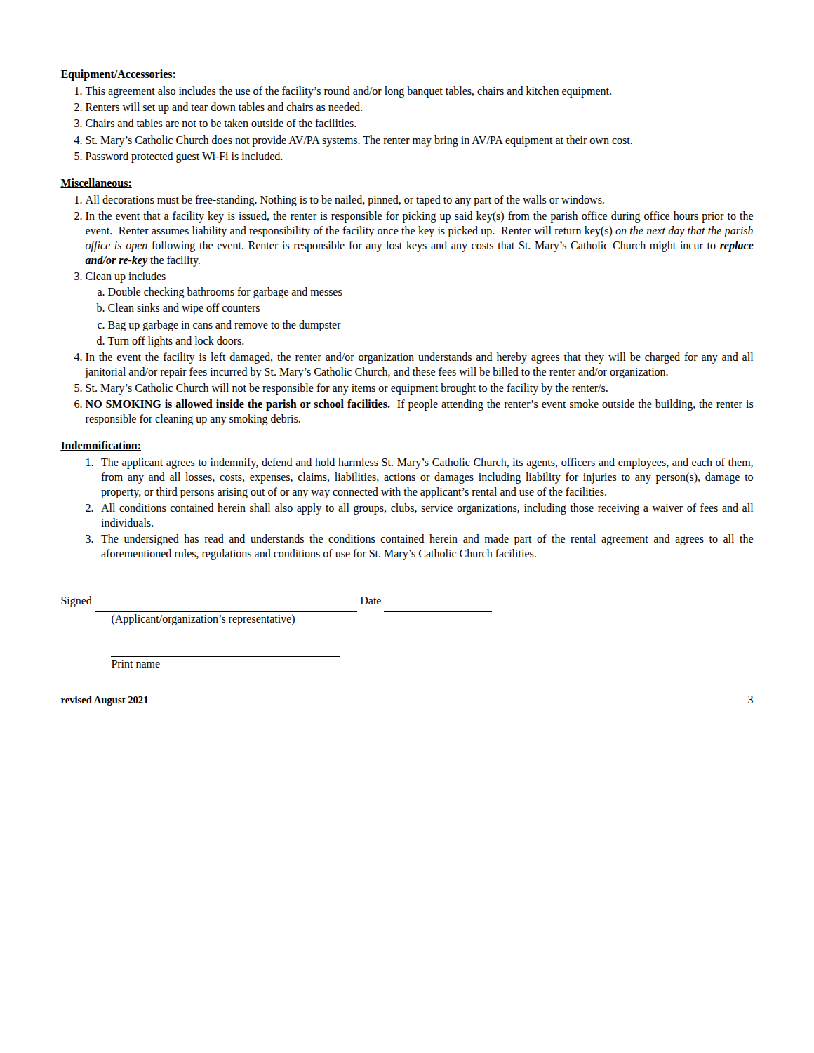Equipment/Accessories:
This agreement also includes the use of the facility’s round and/or long banquet tables, chairs and kitchen equipment.
Renters will set up and tear down tables and chairs as needed.
Chairs and tables are not to be taken outside of the facilities.
St. Mary’s Catholic Church does not provide AV/PA systems. The renter may bring in AV/PA equipment at their own cost.
Password protected guest Wi-Fi is included.
Miscellaneous:
All decorations must be free-standing. Nothing is to be nailed, pinned, or taped to any part of the walls or windows.
In the event that a facility key is issued, the renter is responsible for picking up said key(s) from the parish office during office hours prior to the event. Renter assumes liability and responsibility of the facility once the key is picked up. Renter will return key(s) on the next day that the parish office is open following the event. Renter is responsible for any lost keys and any costs that St. Mary’s Catholic Church might incur to replace and/or re-key the facility.
Clean up includes
Double checking bathrooms for garbage and messes
Clean sinks and wipe off counters
Bag up garbage in cans and remove to the dumpster
Turn off lights and lock doors.
In the event the facility is left damaged, the renter and/or organization understands and hereby agrees that they will be charged for any and all janitorial and/or repair fees incurred by St. Mary’s Catholic Church, and these fees will be billed to the renter and/or organization.
St. Mary’s Catholic Church will not be responsible for any items or equipment brought to the facility by the renter/s.
NO SMOKING is allowed inside the parish or school facilities. If people attending the renter’s event smoke outside the building, the renter is responsible for cleaning up any smoking debris.
Indemnification:
The applicant agrees to indemnify, defend and hold harmless St. Mary’s Catholic Church, its agents, officers and employees, and each of them, from any and all losses, costs, expenses, claims, liabilities, actions or damages including liability for injuries to any person(s), damage to property, or third persons arising out of or any way connected with the applicant’s rental and use of the facilities.
All conditions contained herein shall also apply to all groups, clubs, service organizations, including those receiving a waiver of fees and all individuals.
The undersigned has read and understands the conditions contained herein and made part of the rental agreement and agrees to all the aforementioned rules, regulations and conditions of use for St. Mary’s Catholic Church facilities.
Signed Date
(Applicant/organization’s representative)
Print name
revised August 2021 3